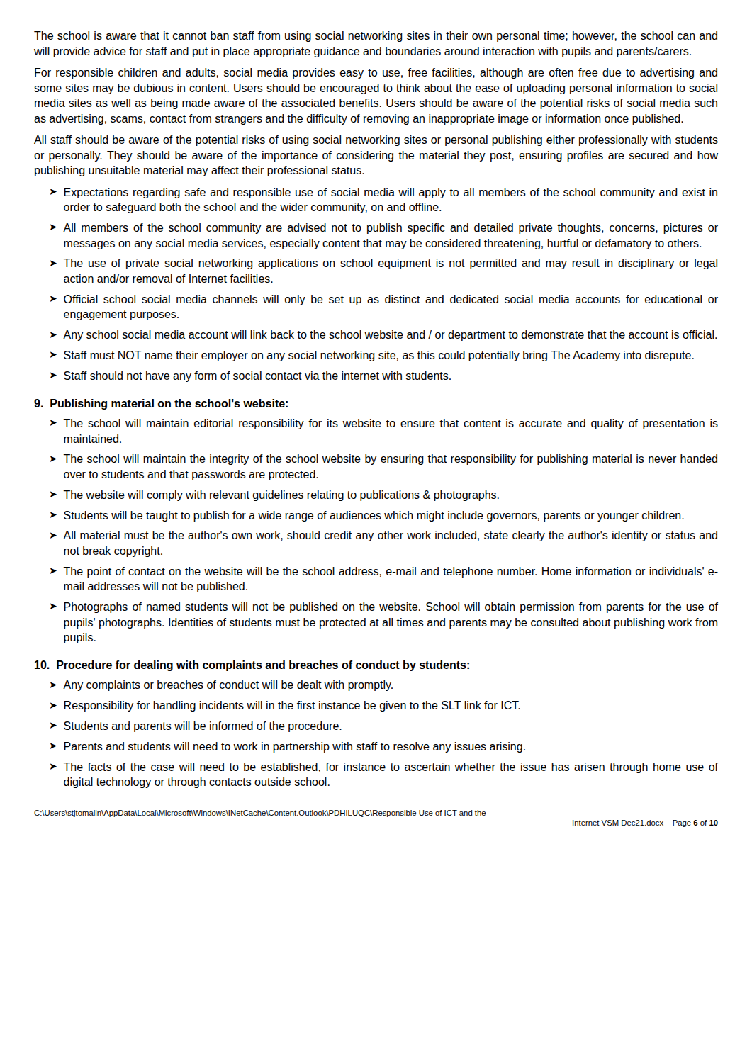The school is aware that it cannot ban staff from using social networking sites in their own personal time; however, the school can and will provide advice for staff and put in place appropriate guidance and boundaries around interaction with pupils and parents/carers.
For responsible children and adults, social media provides easy to use, free facilities, although are often free due to advertising and some sites may be dubious in content. Users should be encouraged to think about the ease of uploading personal information to social media sites as well as being made aware of the associated benefits. Users should be aware of the potential risks of social media such as advertising, scams, contact from strangers and the difficulty of removing an inappropriate image or information once published.
All staff should be aware of the potential risks of using social networking sites or personal publishing either professionally with students or personally. They should be aware of the importance of considering the material they post, ensuring profiles are secured and how publishing unsuitable material may affect their professional status.
Expectations regarding safe and responsible use of social media will apply to all members of the school community and exist in order to safeguard both the school and the wider community, on and offline.
All members of the school community are advised not to publish specific and detailed private thoughts, concerns, pictures or messages on any social media services, especially content that may be considered threatening, hurtful or defamatory to others.
The use of private social networking applications on school equipment is not permitted and may result in disciplinary or legal action and/or removal of Internet facilities.
Official school social media channels will only be set up as distinct and dedicated social media accounts for educational or engagement purposes.
Any school social media account will link back to the school website and / or department to demonstrate that the account is official.
Staff must NOT name their employer on any social networking site, as this could potentially bring The Academy into disrepute.
Staff should not have any form of social contact via the internet with students.
9. Publishing material on the school's website:
The school will maintain editorial responsibility for its website to ensure that content is accurate and quality of presentation is maintained.
The school will maintain the integrity of the school website by ensuring that responsibility for publishing material is never handed over to students and that passwords are protected.
The website will comply with relevant guidelines relating to publications & photographs.
Students will be taught to publish for a wide range of audiences which might include governors, parents or younger children.
All material must be the author's own work, should credit any other work included, state clearly the author's identity or status and not break copyright.
The point of contact on the website will be the school address, e-mail and telephone number. Home information or individuals' e-mail addresses will not be published.
Photographs of named students will not be published on the website. School will obtain permission from parents for the use of pupils' photographs. Identities of students must be protected at all times and parents may be consulted about publishing work from pupils.
10. Procedure for dealing with complaints and breaches of conduct by students:
Any complaints or breaches of conduct will be dealt with promptly.
Responsibility for handling incidents will in the first instance be given to the SLT link for ICT.
Students and parents will be informed of the procedure.
Parents and students will need to work in partnership with staff to resolve any issues arising.
The facts of the case will need to be established, for instance to ascertain whether the issue has arisen through home use of digital technology or through contacts outside school.
C:\Users\stjtomalin\AppData\Local\Microsoft\Windows\INetCache\Content.Outlook\PDHILUQC\Responsible Use of ICT and the Internet VSM Dec21.docx Page 6 of 10